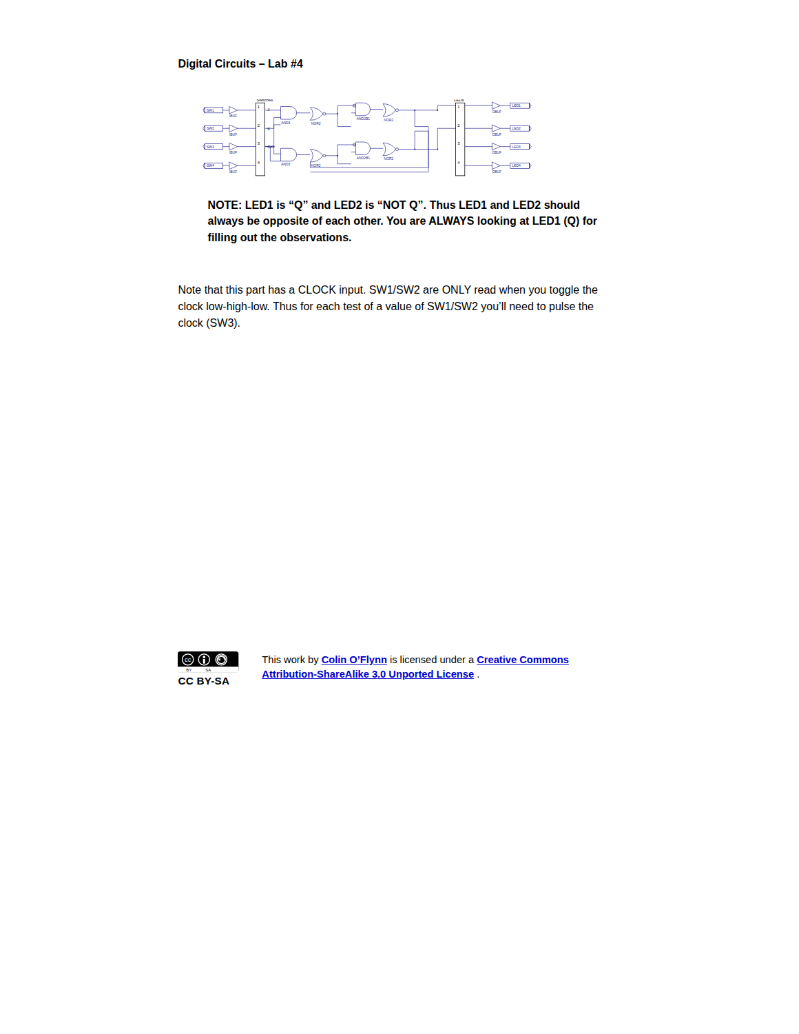Digital Circuits – Lab #4
SW1 IBUF SW2 IBUF SW3 IBUF SW4 IBUF Switches 1 2 3 4 J K CK AND3 AND3 NOR2 NOR2 AND2B1 AND2B1 NOR2 NOR2 LEDs 1 2 3 4 OBUF LED1 OBUF LED2 OBUF LED3 OBUF LED4
NOTE: LED1 is “Q” and LED2 is “NOT Q”. Thus LED1 and LED2 should always be opposite of each other. You are ALWAYS looking at LED1 (Q) for filling out the observations.
Note that this part has a CLOCK input. SW1/SW2 are ONLY read when you toggle the clock low-high-low. Thus for each test of a value of SW1/SW2 you’ll need to pulse the clock (SW3).
cc BY SA
CC BY-SA
This work by Colin O’Flynn is licensed under a Creative Commons Attribution-ShareAlike 3.0 Unported License .